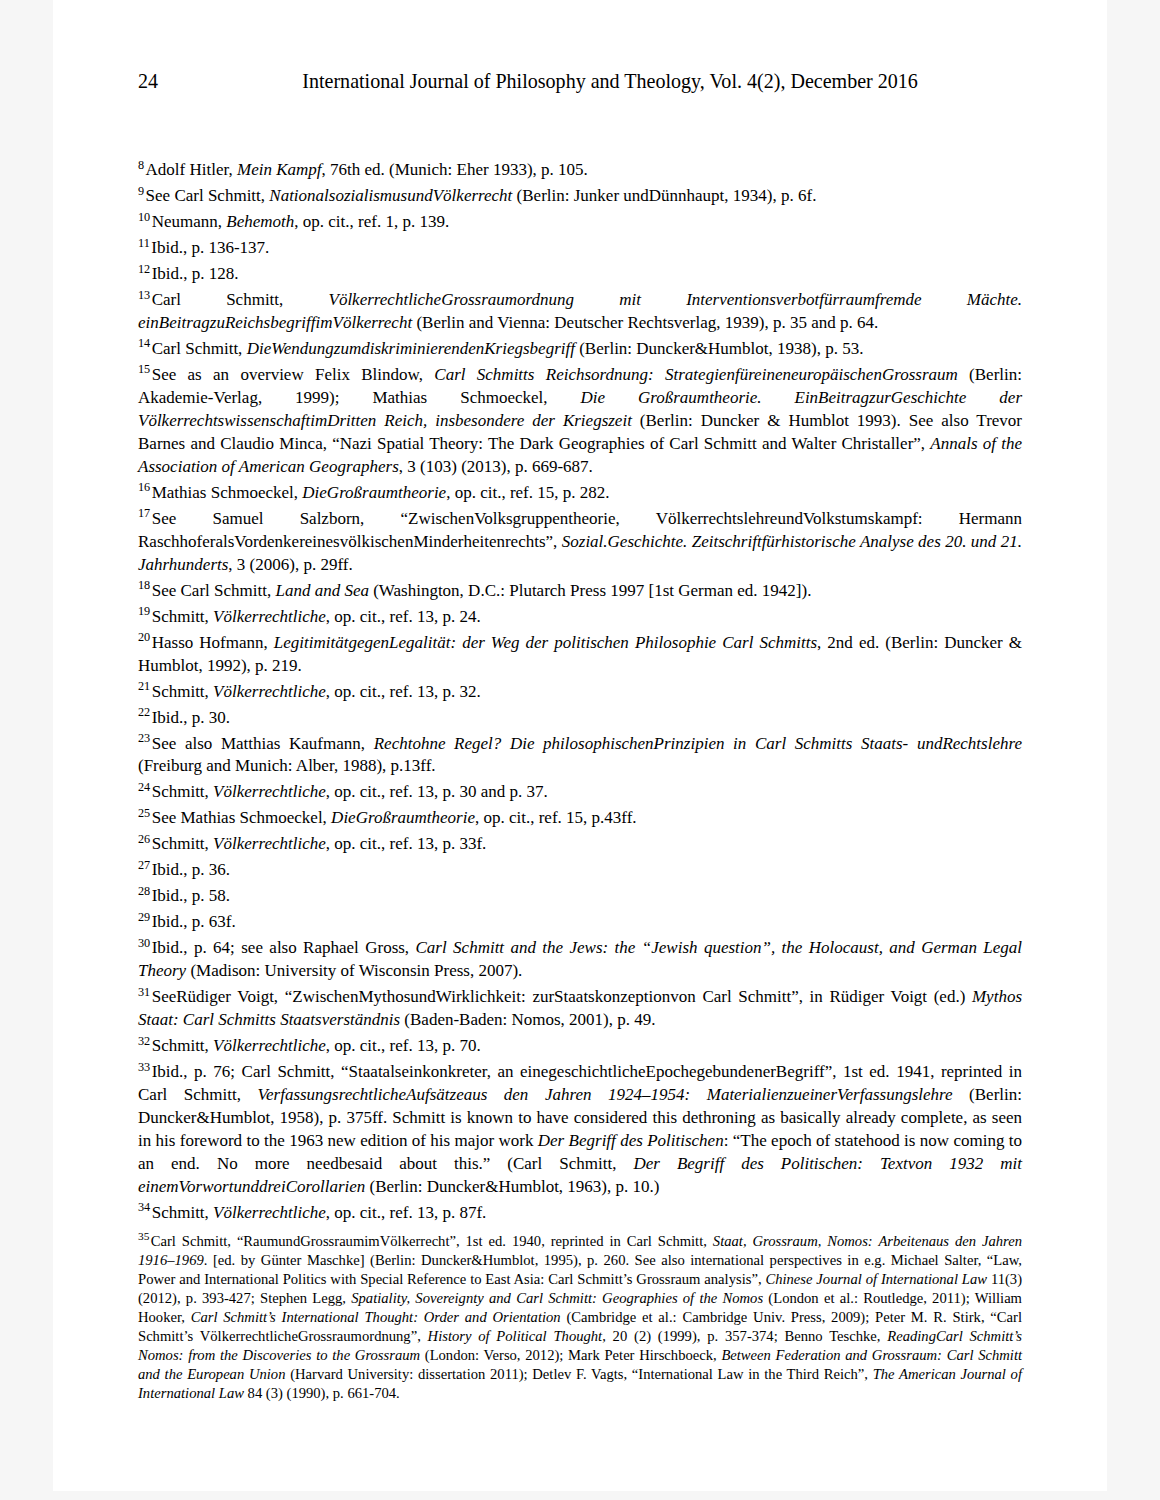24
International Journal of Philosophy and Theology, Vol. 4(2), December 2016
Adolf Hitler, Mein Kampf, 76th ed. (Munich: Eher 1933), p. 105.
See Carl Schmitt, NationalsozialismusundVölkerrecht (Berlin: Junker undDünnhaupt, 1934), p. 6f.
Neumann, Behemoth, op. cit., ref. 1, p. 139.
Ibid., p. 136-137.
Ibid., p. 128.
Carl Schmitt, VölkerrechtlicheGrossraumordnung mit Interventionsverbotfürraumfremde Mächte. einBeitragzuReichsbegriffimVölkerrecht (Berlin and Vienna: Deutscher Rechtsverlag, 1939), p. 35 and p. 64.
Carl Schmitt, DieWendungzumdiskriminierendenKriegsbegriff (Berlin: Duncker&Humblot, 1938), p. 53.
See as an overview Felix Blindow, Carl Schmitts Reichsordnung: StrategienfüreineneuropäischenGrossraum (Berlin: Akademie-Verlag, 1999); Mathias Schmoeckel, Die Großraumtheorie. EinBeitragzurGeschichte der VölkerrechtswissenschaftimDritten Reich, insbesondere der Kriegszeit (Berlin: Duncker & Humblot 1993). See also Trevor Barnes and Claudio Minca, “Nazi Spatial Theory: The Dark Geographies of Carl Schmitt and Walter Christaller”, Annals of the Association of American Geographers, 3 (103) (2013), p. 669-687.
Mathias Schmoeckel, DieGroßraumtheorie, op. cit., ref. 15, p. 282.
See Samuel Salzborn, “ZwischenVolksgruppentheorie, VölkerrechtslehreundVolkstumskampf: Hermann RaschhoferalsVordenkereinesvölkischenMinderheitenrechts”, Sozial.Geschichte. Zeitschriftfürhistorische Analyse des 20. und 21. Jahrhunderts, 3 (2006), p. 29ff.
See Carl Schmitt, Land and Sea (Washington, D.C.: Plutarch Press 1997 [1st German ed. 1942]).
Schmitt, Völkerrechtliche, op. cit., ref. 13, p. 24.
Hasso Hofmann, LegitimitätgegenLegalität: der Weg der politischen Philosophie Carl Schmitts, 2nd ed. (Berlin: Duncker & Humblot, 1992), p. 219.
Schmitt, Völkerrechtliche, op. cit., ref. 13, p. 32.
Ibid., p. 30.
See also Matthias Kaufmann, Rechtohne Regel? Die philosophischenPrinzipien in Carl Schmitts Staats- undRechtslehre (Freiburg and Munich: Alber, 1988), p.13ff.
Schmitt, Völkerrechtliche, op. cit., ref. 13, p. 30 and p. 37.
See Mathias Schmoeckel, DieGroßraumtheorie, op. cit., ref. 15, p.43ff.
Schmitt, Völkerrechtliche, op. cit., ref. 13, p. 33f.
Ibid., p. 36.
Ibid., p. 58.
Ibid., p. 63f.
Ibid., p. 64; see also Raphael Gross, Carl Schmitt and the Jews: the “Jewish question”, the Holocaust, and German Legal Theory (Madison: University of Wisconsin Press, 2007).
SeeRüdiger Voigt, “ZwischenMythosundWirklichkeit: zurStaatskonzeptionvon Carl Schmitt”, in Rüdiger Voigt (ed.) Mythos Staat: Carl Schmitts Staatsverständnis (Baden-Baden: Nomos, 2001), p. 49.
Schmitt, Völkerrechtliche, op. cit., ref. 13, p. 70.
Ibid., p. 76; Carl Schmitt, “Staatalseinkonkreter, an einegeschichtlicheEpochegebundenerBegriff”, 1st ed. 1941, reprinted in Carl Schmitt, VerfassungsrechtlicheAufsätzeaus den Jahren 1924–1954: MaterialienzueinerVerfassungslehre (Berlin: Duncker&Humblot, 1958), p. 375ff. Schmitt is known to have considered this dethroning as basically already complete, as seen in his foreword to the 1963 new edition of his major work Der Begriff des Politischen: “The epoch of statehood is now coming to an end. No more needbesaid about this.” (Carl Schmitt, Der Begriff des Politischen: Textvon 1932 mit einemVorwortunddreiCorollarien (Berlin: Duncker&Humblot, 1963), p. 10.)
Schmitt, Völkerrechtliche, op. cit., ref. 13, p. 87f.
Carl Schmitt, “RaumundGrossraumimVölkerrecht”, 1st ed. 1940, reprinted in Carl Schmitt, Staat, Grossraum, Nomos: Arbeitenaus den Jahren 1916–1969. [ed. by Günter Maschke] (Berlin: Duncker&Humblot, 1995), p. 260. See also international perspectives in e.g. Michael Salter, “Law, Power and International Politics with Special Reference to East Asia: Carl Schmitt’s Grossraum analysis”, Chinese Journal of International Law 11(3) (2012), p. 393-427; Stephen Legg, Spatiality, Sovereignty and Carl Schmitt: Geographies of the Nomos (London et al.: Routledge, 2011); William Hooker, Carl Schmitt’s International Thought: Order and Orientation (Cambridge et al.: Cambridge Univ. Press, 2009); Peter M. R. Stirk, “Carl Schmitt’s VölkerrechtlicheGrossraumordnung”, History of Political Thought, 20 (2) (1999), p. 357-374; Benno Teschke, ReadingCarl Schmitt’s Nomos: from the Discoveries to the Grossraum (London: Verso, 2012); Mark Peter Hirschboeck, Between Federation and Grossraum: Carl Schmitt and the European Union (Harvard University: dissertation 2011); Detlev F. Vagts, “International Law in the Third Reich”, The American Journal of International Law 84 (3) (1990), p. 661-704.